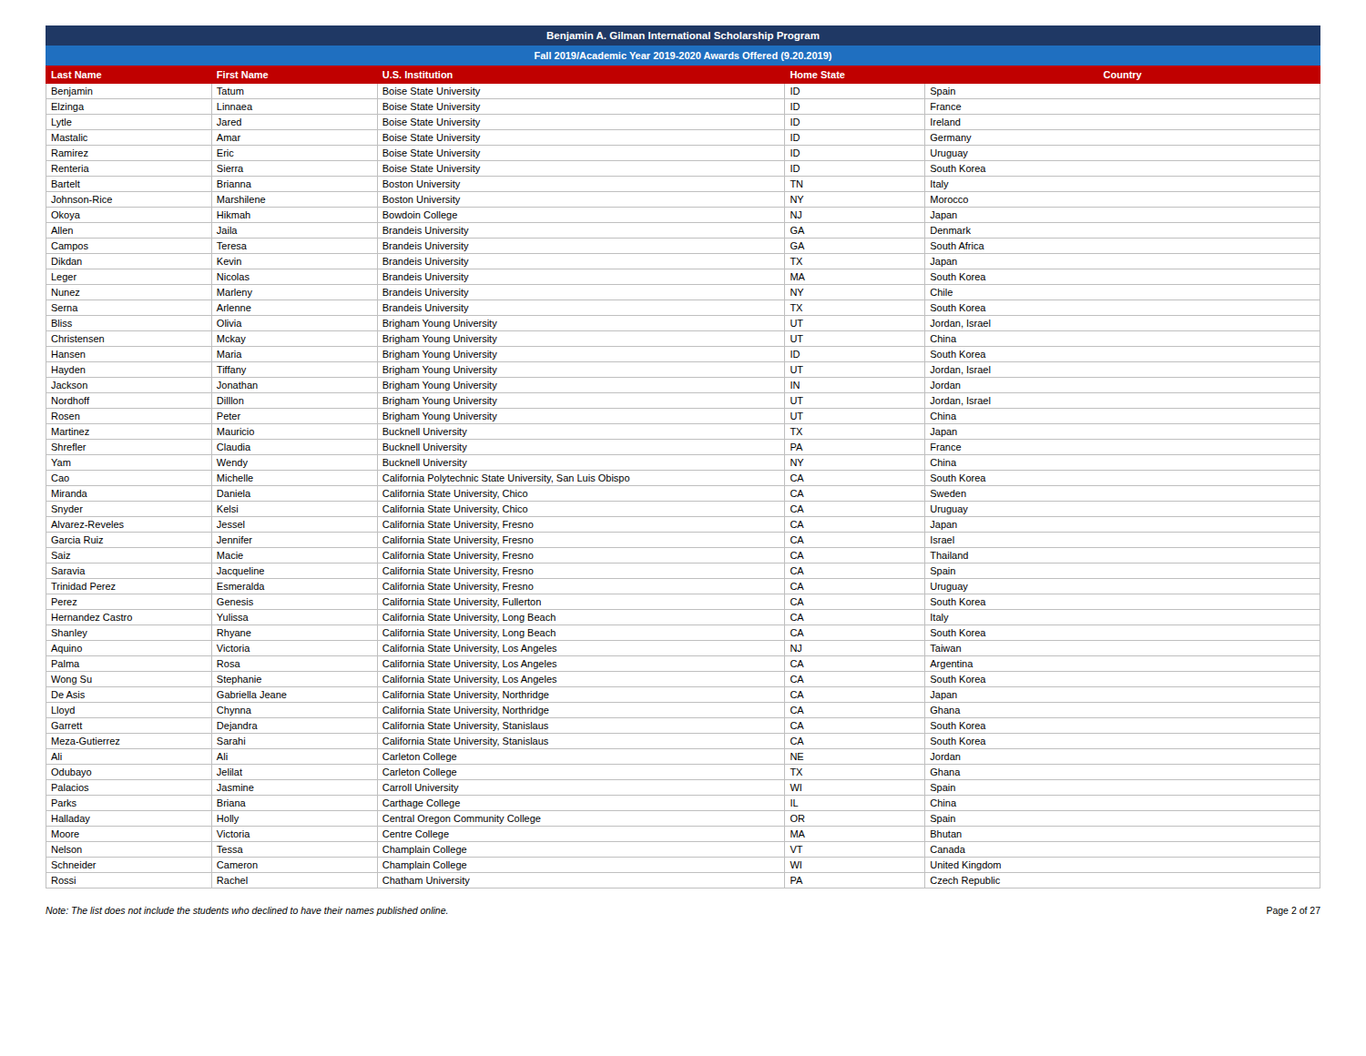Benjamin A. Gilman International Scholarship Program Fall 2019/Academic Year 2019-2020 Awards Offered (9.20.2019)
| Last Name | First Name | U.S. Institution | Home State | Country |
| --- | --- | --- | --- | --- |
| Benjamin | Tatum | Boise State University | ID | Spain |
| Elzinga | Linnaea | Boise State University | ID | France |
| Lytle | Jared | Boise State University | ID | Ireland |
| Mastalic | Amar | Boise State University | ID | Germany |
| Ramirez | Eric | Boise State University | ID | Uruguay |
| Renteria | Sierra | Boise State University | ID | South Korea |
| Bartelt | Brianna | Boston University | TN | Italy |
| Johnson-Rice | Marshilene | Boston University | NY | Morocco |
| Okoya | Hikmah | Bowdoin College | NJ | Japan |
| Allen | Jaila | Brandeis University | GA | Denmark |
| Campos | Teresa | Brandeis University | GA | South Africa |
| Dikdan | Kevin | Brandeis University | TX | Japan |
| Leger | Nicolas | Brandeis University | MA | South Korea |
| Nunez | Marleny | Brandeis University | NY | Chile |
| Serna | Arlenne | Brandeis University | TX | South Korea |
| Bliss | Olivia | Brigham Young University | UT | Jordan, Israel |
| Christensen | Mckay | Brigham Young University | UT | China |
| Hansen | Maria | Brigham Young University | ID | South Korea |
| Hayden | Tiffany | Brigham Young University | UT | Jordan, Israel |
| Jackson | Jonathan | Brigham Young University | IN | Jordan |
| Nordhoff | Dilllon | Brigham Young University | UT | Jordan, Israel |
| Rosen | Peter | Brigham Young University | UT | China |
| Martinez | Mauricio | Bucknell University | TX | Japan |
| Shrefler | Claudia | Bucknell University | PA | France |
| Yam | Wendy | Bucknell University | NY | China |
| Cao | Michelle | California Polytechnic State University, San Luis Obispo | CA | South Korea |
| Miranda | Daniela | California State University, Chico | CA | Sweden |
| Snyder | Kelsi | California State University, Chico | CA | Uruguay |
| Alvarez-Reveles | Jessel | California State University, Fresno | CA | Japan |
| Garcia Ruiz | Jennifer | California State University, Fresno | CA | Israel |
| Saiz | Macie | California State University, Fresno | CA | Thailand |
| Saravia | Jacqueline | California State University, Fresno | CA | Spain |
| Trinidad Perez | Esmeralda | California State University, Fresno | CA | Uruguay |
| Perez | Genesis | California State University, Fullerton | CA | South Korea |
| Hernandez Castro | Yulissa | California State University, Long Beach | CA | Italy |
| Shanley | Rhyane | California State University, Long Beach | CA | South Korea |
| Aquino | Victoria | California State University, Los Angeles | NJ | Taiwan |
| Palma | Rosa | California State University, Los Angeles | CA | Argentina |
| Wong Su | Stephanie | California State University, Los Angeles | CA | South Korea |
| De Asis | Gabriella Jeane | California State University, Northridge | CA | Japan |
| Lloyd | Chynna | California State University, Northridge | CA | Ghana |
| Garrett | Dejandra | California State University, Stanislaus | CA | South Korea |
| Meza-Gutierrez | Sarahi | California State University, Stanislaus | CA | South Korea |
| Ali | Ali | Carleton College | NE | Jordan |
| Odubayo | Jelilat | Carleton College | TX | Ghana |
| Palacios | Jasmine | Carroll University | WI | Spain |
| Parks | Briana | Carthage College | IL | China |
| Halladay | Holly | Central Oregon Community College | OR | Spain |
| Moore | Victoria | Centre College | MA | Bhutan |
| Nelson | Tessa | Champlain College | VT | Canada |
| Schneider | Cameron | Champlain College | WI | United Kingdom |
| Rossi | Rachel | Chatham University | PA | Czech Republic |
Note: The list does not include the students who declined to have their names published online.
Page 2 of 27